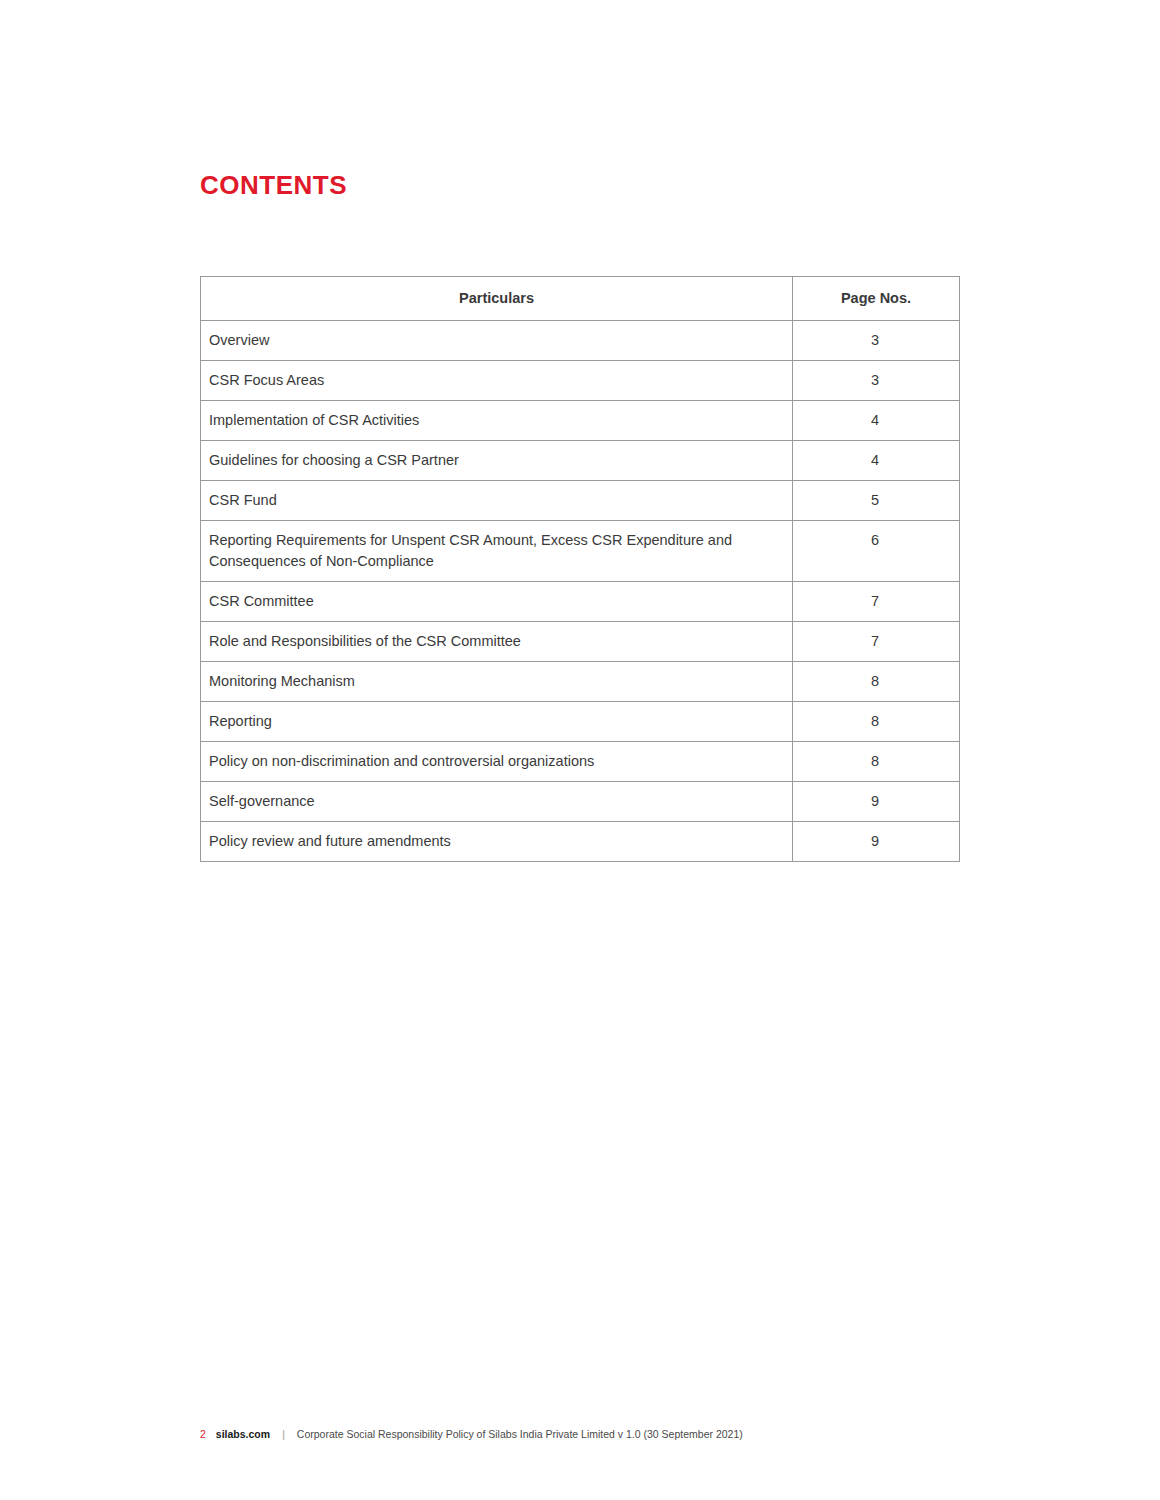CONTENTS
| Particulars | Page Nos. |
| --- | --- |
| Overview | 3 |
| CSR Focus Areas | 3 |
| Implementation of CSR Activities | 4 |
| Guidelines for choosing a CSR Partner | 4 |
| CSR Fund | 5 |
| Reporting Requirements for Unspent CSR Amount, Excess CSR Expenditure and Consequences of Non-Compliance | 6 |
| CSR Committee | 7 |
| Role and Responsibilities of the CSR Committee | 7 |
| Monitoring Mechanism | 8 |
| Reporting | 8 |
| Policy on non-discrimination and controversial organizations | 8 |
| Self-governance | 9 |
| Policy review and future amendments | 9 |
2 silabs.com | Corporate Social Responsibility Policy of Silabs India Private Limited v 1.0 (30 September 2021)